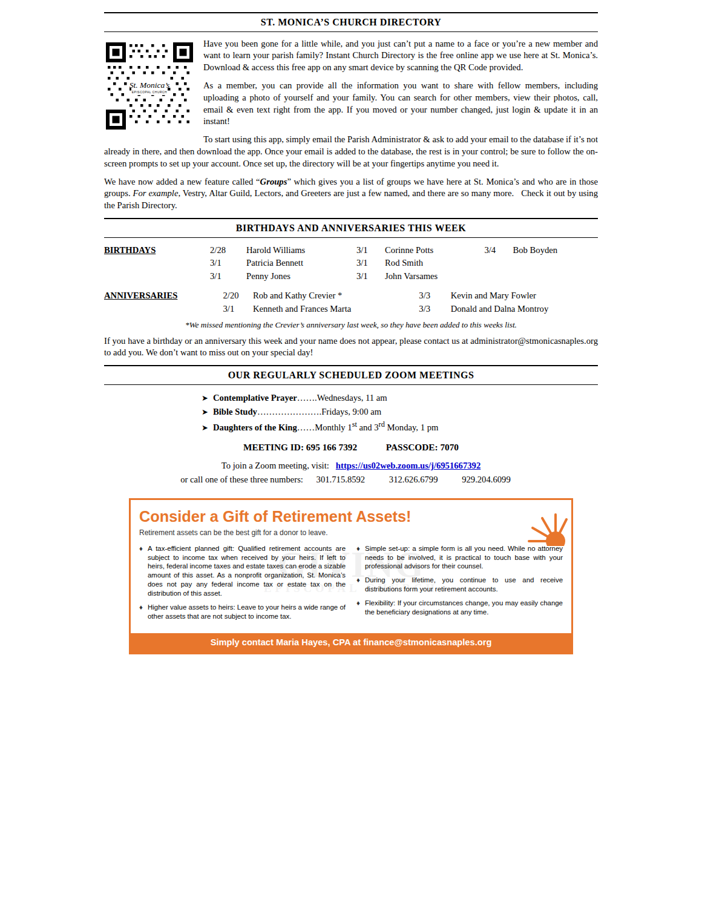St. Monica’s Church Directory
St. Monica’s EPISCOPAL CHURCH
Have you been gone for a little while, and you just can’t put a name to a face or you’re a new member and want to learn your parish family? Instant Church Directory is the free online app we use here at St. Monica’s. Download & access this free app on any smart device by scanning the QR Code provided.
As a member, you can provide all the information you want to share with fellow members, including uploading a photo of yourself and your family. You can search for other members, view their photos, call, email & even text right from the app. If you moved or your number changed, just login & update it in an instant!
To start using this app, simply email the Parish Administrator & ask to add your email to the database if it’s not already in there, and then download the app. Once your email is added to the database, the rest is in your control; be sure to follow the on-screen prompts to set up your account. Once set up, the directory will be at your fingertips anytime you need it.
We have now added a new feature called “Groups” which gives you a list of groups we have here at St. Monica’s and who are in those groups. For example, Vestry, Altar Guild, Lectors, and Greeters are just a few named, and there are so many more. Check it out by using the Parish Directory.
Birthdays and Anniversaries This Week
| BIRTHDAYS | 2/28 | Harold Williams | 3/1 | Corinne Potts | 3/4 | Bob Boyden |
| 3/1 | Patricia Bennett | 3/1 | Rod Smith | | |
| 3/1 | Penny Jones | 3/1 | John Varsames | | |
| ANNIVERSARIES | 2/20 | Rob and Kathy Crevier * | 3/3 | Kevin and Mary Fowler |
| 3/1 | Kenneth and Frances Marta | 3/3 | Donald and Dalna Montroy |
*We missed mentioning the Crevier’s anniversary last week, so they have been added to this weeks list.
If you have a birthday or an anniversary this week and your name does not appear, please contact us at administrator@stmonicasnaples.org to add you. We don’t want to miss out on your special day!
Our Regularly Scheduled Zoom Meetings
Contemplative Prayer…….Wednesdays, 11 am
Bible Study………………….Fridays, 9:00 am
Daughters of the King……Monthly 1st and 3rd Monday, 1 pm
MEETING ID: 695 166 7392 PASSCODE: 7070
To join a Zoom meeting, visit: https://us02web.zoom.us/j/6951667392
or call one of these three numbers: 301.715.8592 312.626.6799 929.204.6099
GIVINGEPISCOPAL CHURCH
Consider a Gift of Retirement Assets!
Retirement assets can be the best gift for a donor to leave.
A tax-efficient planned gift: Qualified retirement accounts are subject to income tax when received by your heirs. If left to heirs, federal income taxes and estate taxes can erode a sizable amount of this asset. As a nonprofit organization, St. Monica’s does not pay any federal income tax or estate tax on the distribution of this asset.
Higher value assets to heirs: Leave to your heirs a wide range of other assets that are not subject to income tax.
Simple set-up: a simple form is all you need. While no attorney needs to be involved, it is practical to touch base with your professional advisors for their counsel.
During your lifetime, you continue to use and receive distributions form your retirement accounts.
Flexibility: If your circumstances change, you may easily change the beneficiary designations at any time.
Simply contact Maria Hayes, CPA at finance@stmonicasnaples.org